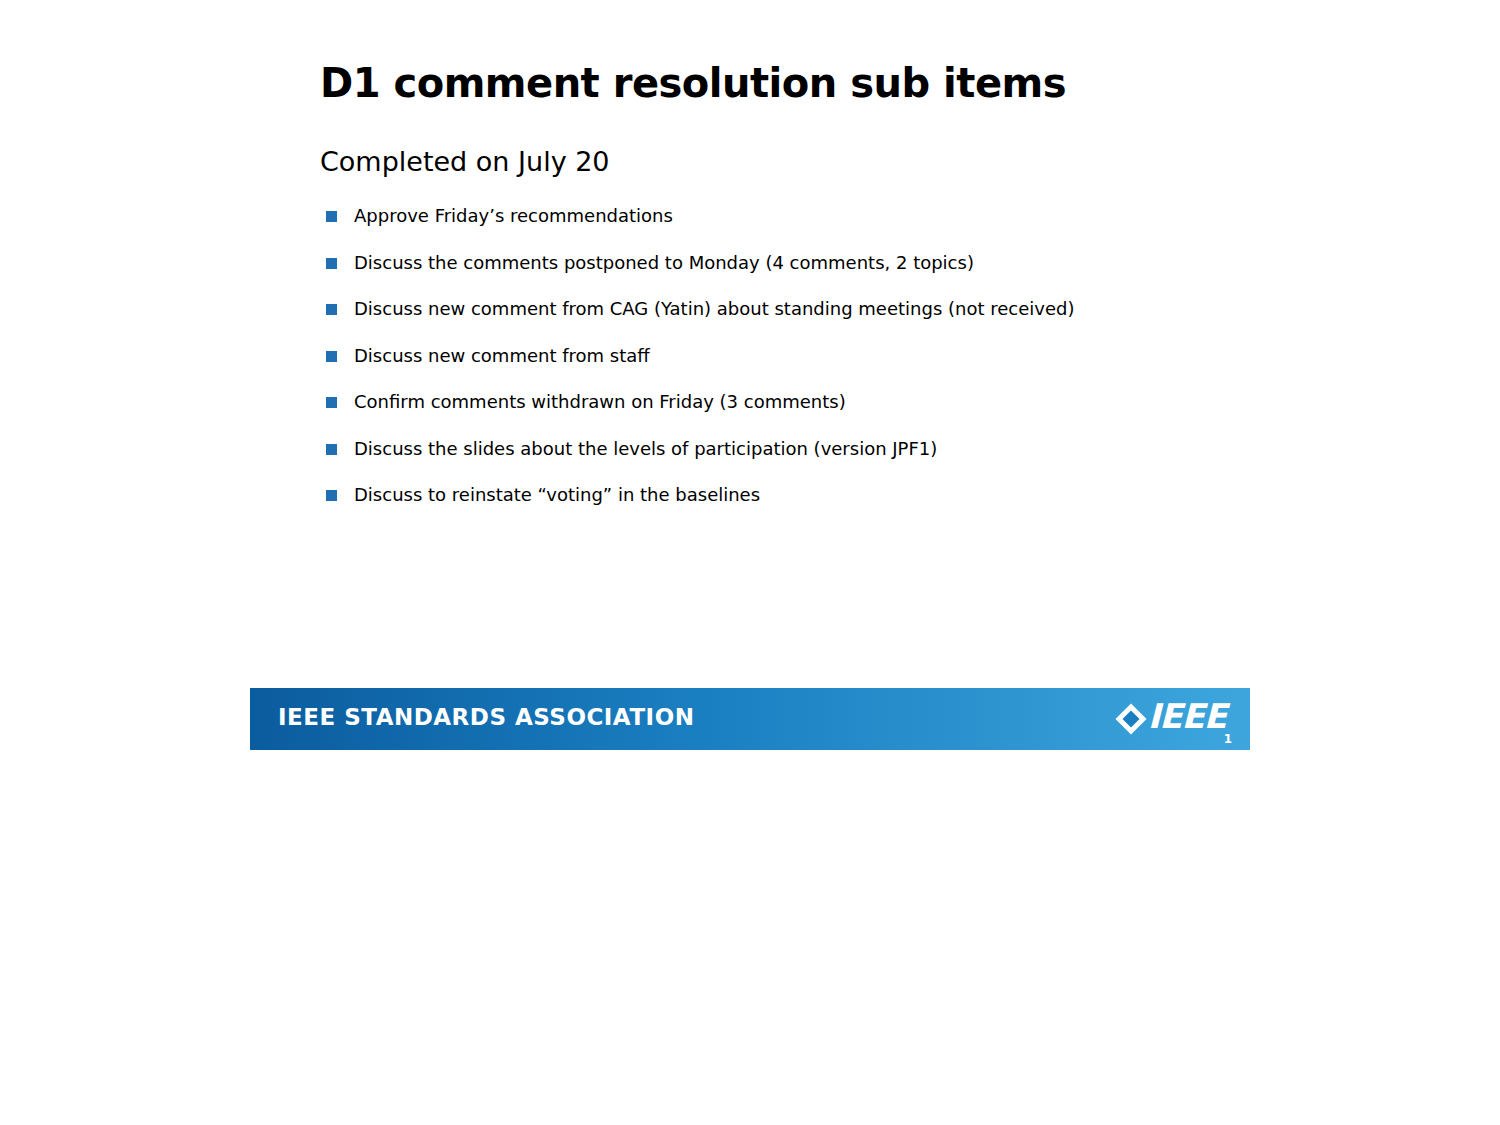D1 comment resolution sub items
Completed on July 20
Approve Friday’s recommendations
Discuss the comments postponed to Monday (4 comments, 2 topics)
Discuss new comment from CAG (Yatin) about standing meetings (not received)
Discuss new comment from staff
Confirm comments withdrawn on Friday (3 comments)
Discuss the slides about the levels of participation (version JPF1)
Discuss to reinstate “voting” in the baselines
IEEE STANDARDS ASSOCIATION
IEEE
1